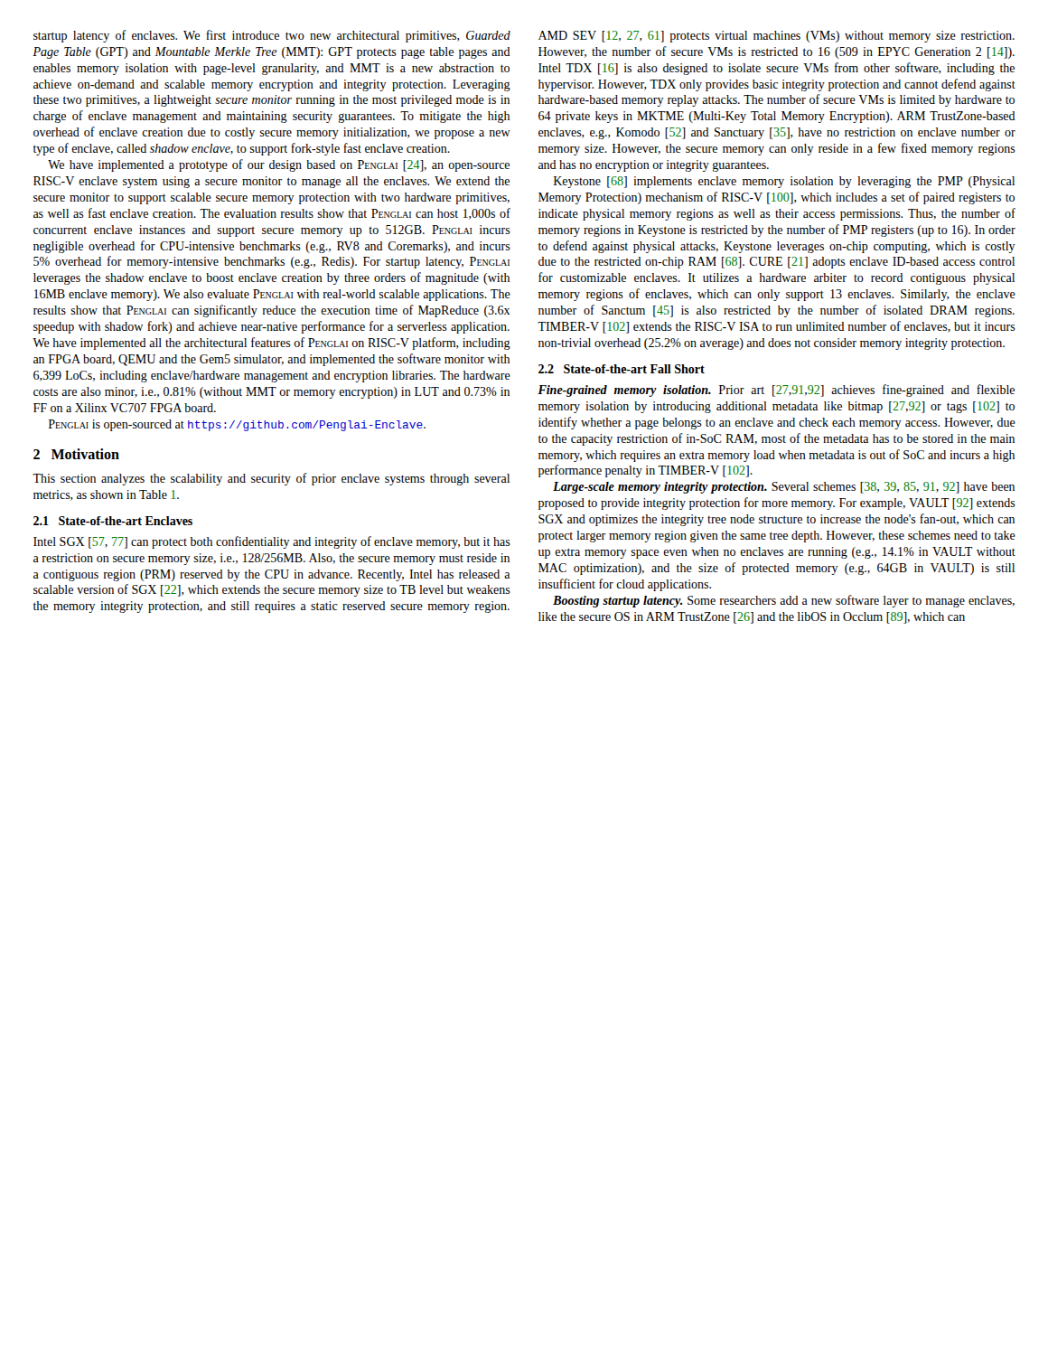startup latency of enclaves. We first introduce two new architectural primitives, Guarded Page Table (GPT) and Mountable Merkle Tree (MMT): GPT protects page table pages and enables memory isolation with page-level granularity, and MMT is a new abstraction to achieve on-demand and scalable memory encryption and integrity protection. Leveraging these two primitives, a lightweight secure monitor running in the most privileged mode is in charge of enclave management and maintaining security guarantees. To mitigate the high overhead of enclave creation due to costly secure memory initialization, we propose a new type of enclave, called shadow enclave, to support fork-style fast enclave creation.
We have implemented a prototype of our design based on Penglai [24], an open-source RISC-V enclave system using a secure monitor to manage all the enclaves. We extend the secure monitor to support scalable secure memory protection with two hardware primitives, as well as fast enclave creation. The evaluation results show that Penglai can host 1,000s of concurrent enclave instances and support secure memory up to 512GB. Penglai incurs negligible overhead for CPU-intensive benchmarks (e.g., RV8 and Coremarks), and incurs 5% overhead for memory-intensive benchmarks (e.g., Redis). For startup latency, Penglai leverages the shadow enclave to boost enclave creation by three orders of magnitude (with 16MB enclave memory). We also evaluate Penglai with real-world scalable applications. The results show that Penglai can significantly reduce the execution time of MapReduce (3.6x speedup with shadow fork) and achieve near-native performance for a serverless application. We have implemented all the architectural features of Penglai on RISC-V platform, including an FPGA board, QEMU and the Gem5 simulator, and implemented the software monitor with 6,399 LoCs, including enclave/hardware management and encryption libraries. The hardware costs are also minor, i.e., 0.81% (without MMT or memory encryption) in LUT and 0.73% in FF on a Xilinx VC707 FPGA board.
Penglai is open-sourced at https://github.com/Penglai-Enclave.
2 Motivation
This section analyzes the scalability and security of prior enclave systems through several metrics, as shown in Table 1.
2.1 State-of-the-art Enclaves
Intel SGX [57, 77] can protect both confidentiality and integrity of enclave memory, but it has a restriction on secure memory size, i.e., 128/256MB. Also, the secure memory must reside in a contiguous region (PRM) reserved by the CPU in advance. Recently, Intel has released a scalable version of SGX [22], which extends the secure memory size to TB level but weakens the memory integrity protection, and still requires a static reserved secure memory region. AMD SEV [12, 27, 61] protects virtual machines (VMs) without memory size restriction. However, the number of secure VMs is restricted to 16 (509 in EPYC Generation 2 [14]). Intel TDX [16] is also designed to isolate secure VMs from other software, including the hypervisor. However, TDX only provides basic integrity protection and cannot defend against hardware-based memory replay attacks. The number of secure VMs is limited by hardware to 64 private keys in MKTME (Multi-Key Total Memory Encryption). ARM TrustZone-based enclaves, e.g., Komodo [52] and Sanctuary [35], have no restriction on enclave number or memory size. However, the secure memory can only reside in a few fixed memory regions and has no encryption or integrity guarantees.
Keystone [68] implements enclave memory isolation by leveraging the PMP (Physical Memory Protection) mechanism of RISC-V [100], which includes a set of paired registers to indicate physical memory regions as well as their access permissions. Thus, the number of memory regions in Keystone is restricted by the number of PMP registers (up to 16). In order to defend against physical attacks, Keystone leverages on-chip computing, which is costly due to the restricted on-chip RAM [68]. CURE [21] adopts enclave ID-based access control for customizable enclaves. It utilizes a hardware arbiter to record contiguous physical memory regions of enclaves, which can only support 13 enclaves. Similarly, the enclave number of Sanctum [45] is also restricted by the number of isolated DRAM regions. TIMBER-V [102] extends the RISC-V ISA to run unlimited number of enclaves, but it incurs non-trivial overhead (25.2% on average) and does not consider memory integrity protection.
2.2 State-of-the-art Fall Short
Fine-grained memory isolation. Prior art [27,91,92] achieves fine-grained and flexible memory isolation by introducing additional metadata like bitmap [27,92] or tags [102] to identify whether a page belongs to an enclave and check each memory access. However, due to the capacity restriction of in-SoC RAM, most of the metadata has to be stored in the main memory, which requires an extra memory load when metadata is out of SoC and incurs a high performance penalty in TIMBER-V [102].
Large-scale memory integrity protection. Several schemes [38, 39, 85, 91, 92] have been proposed to provide integrity protection for more memory. For example, VAULT [92] extends SGX and optimizes the integrity tree node structure to increase the node's fan-out, which can protect larger memory region given the same tree depth. However, these schemes need to take up extra memory space even when no enclaves are running (e.g., 14.1% in VAULT without MAC optimization), and the size of protected memory (e.g., 64GB in VAULT) is still insufficient for cloud applications.
Boosting startup latency. Some researchers add a new software layer to manage enclaves, like the secure OS in ARM TrustZone [26] and the libOS in Occlum [89], which can